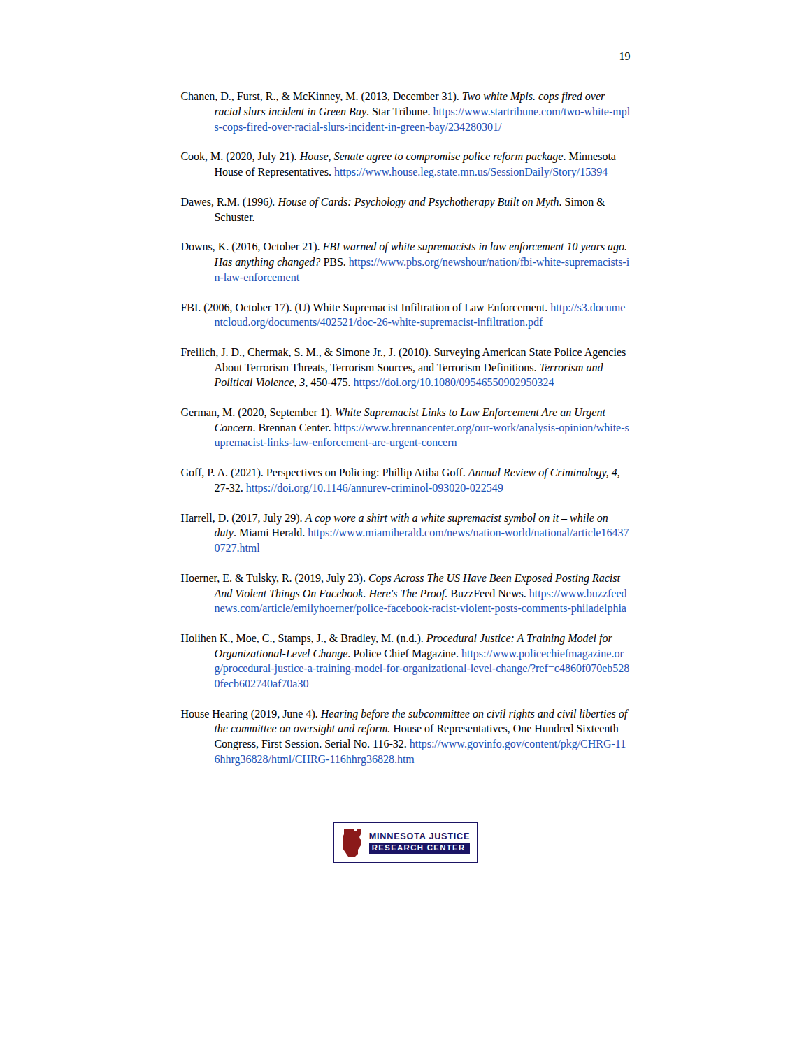19
Chanen, D., Furst, R., & McKinney, M. (2013, December 31). Two white Mpls. cops fired over racial slurs incident in Green Bay. Star Tribune. https://www.startribune.com/two-white-mpls-cops-fired-over-racial-slurs-incident-in-green-bay/234280301/
Cook, M. (2020, July 21). House, Senate agree to compromise police reform package. Minnesota House of Representatives. https://www.house.leg.state.mn.us/SessionDaily/Story/15394
Dawes, R.M. (1996). House of Cards: Psychology and Psychotherapy Built on Myth. Simon & Schuster.
Downs, K. (2016, October 21). FBI warned of white supremacists in law enforcement 10 years ago. Has anything changed? PBS. https://www.pbs.org/newshour/nation/fbi-white-supremacists-in-law-enforcement
FBI. (2006, October 17). (U) White Supremacist Infiltration of Law Enforcement. http://s3.documentcloud.org/documents/402521/doc-26-white-supremacist-infiltration.pdf
Freilich, J. D., Chermak, S. M., & Simone Jr., J. (2010). Surveying American State Police Agencies About Terrorism Threats, Terrorism Sources, and Terrorism Definitions. Terrorism and Political Violence, 3, 450-475. https://doi.org/10.1080/09546550902950324
German, M. (2020, September 1). White Supremacist Links to Law Enforcement Are an Urgent Concern. Brennan Center. https://www.brennancenter.org/our-work/analysis-opinion/white-supremacist-links-law-enforcement-are-urgent-concern
Goff, P. A. (2021). Perspectives on Policing: Phillip Atiba Goff. Annual Review of Criminology, 4, 27-32. https://doi.org/10.1146/annurev-criminol-093020-022549
Harrell, D. (2017, July 29). A cop wore a shirt with a white supremacist symbol on it – while on duty. Miami Herald. https://www.miamiherald.com/news/nation-world/national/article164370727.html
Hoerner, E. & Tulsky, R. (2019, July 23). Cops Across The US Have Been Exposed Posting Racist And Violent Things On Facebook. Here's The Proof. BuzzFeed News. https://www.buzzfeednews.com/article/emilyhoerner/police-facebook-racist-violent-posts-comments-philadelphia
Holihen K., Moe, C., Stamps, J., & Bradley, M. (n.d.). Procedural Justice: A Training Model for Organizational-Level Change. Police Chief Magazine. https://www.policechiefmagazine.org/procedural-justice-a-training-model-for-organizational-level-change/?ref=c4860f070eb5280fecb602740af70a30
House Hearing (2019, June 4). Hearing before the subcommittee on civil rights and civil liberties of the committee on oversight and reform. House of Representatives, One Hundred Sixteenth Congress, First Session. Serial No. 116-32. https://www.govinfo.gov/content/pkg/CHRG-116hhrg36828/html/CHRG-116hhrg36828.htm
MINNESOTA JUSTICE RESEARCH CENTER